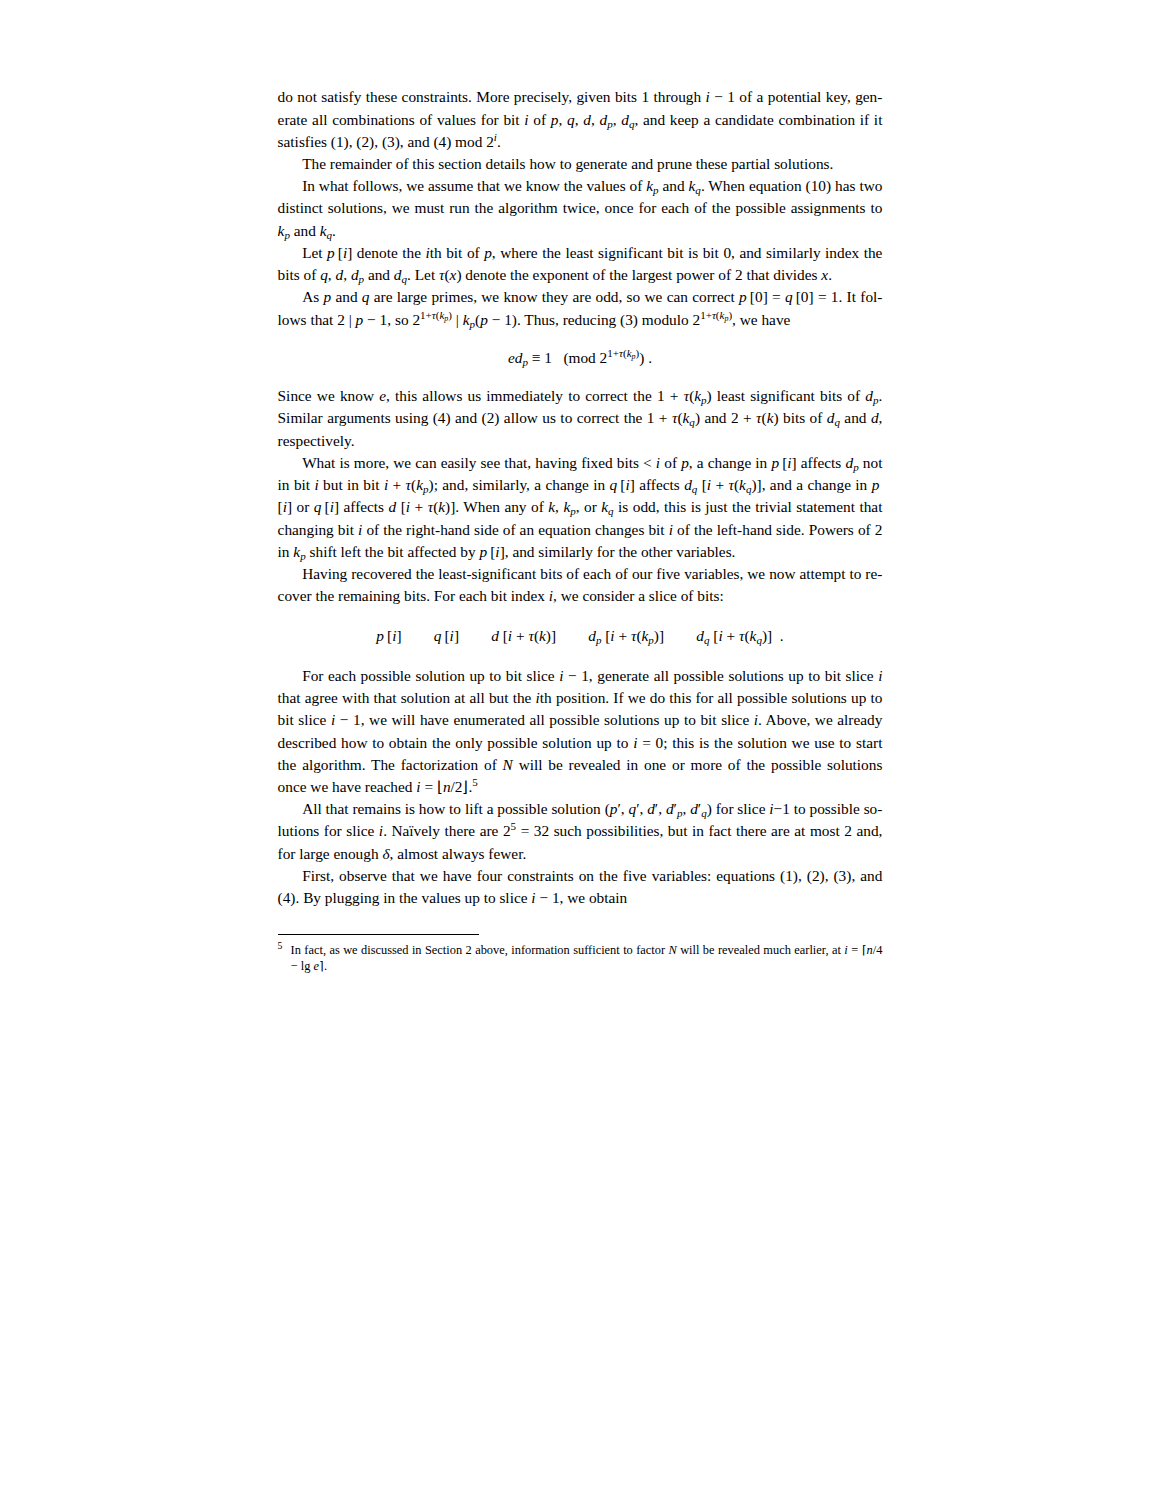do not satisfy these constraints. More precisely, given bits 1 through i − 1 of a potential key, generate all combinations of values for bit i of p, q, d, dp, dq, and keep a candidate combination if it satisfies (1), (2), (3), and (4) mod 2i.
The remainder of this section details how to generate and prune these partial solutions.
In what follows, we assume that we know the values of kp and kq. When equation (10) has two distinct solutions, we must run the algorithm twice, once for each of the possible assignments to kp and kq.
Let p [i] denote the ith bit of p, where the least significant bit is bit 0, and similarly index the bits of q, d, dp and dq. Let τ(x) denote the exponent of the largest power of 2 that divides x.
As p and q are large primes, we know they are odd, so we can correct p [0] = q [0] = 1. It follows that 2 | p − 1, so 21+τ(kp) | kp(p − 1). Thus, reducing (3) modulo 21+τ(kp), we have
edp ≡ 1 (mod 21+τ(kp)) .
Since we know e, this allows us immediately to correct the 1 + τ(kp) least significant bits of dp. Similar arguments using (4) and (2) allow us to correct the 1 + τ(kq) and 2 + τ(k) bits of dq and d, respectively.
What is more, we can easily see that, having fixed bits < i of p, a change in p [i] affects dp not in bit i but in bit i + τ(kp); and, similarly, a change in q [i] affects dq [i + τ(kq)], and a change in p [i] or q [i] affects d [i + τ(k)]. When any of k, kp, or kq is odd, this is just the trivial statement that changing bit i of the right-hand side of an equation changes bit i of the left-hand side. Powers of 2 in kp shift left the bit affected by p [i], and similarly for the other variables.
Having recovered the least-significant bits of each of our five variables, we now attempt to recover the remaining bits. For each bit index i, we consider a slice of bits:
p [i] q [i] d [i + τ(k)] dp [i + τ(kp)] dq [i + τ(kq)] .
For each possible solution up to bit slice i − 1, generate all possible solutions up to bit slice i that agree with that solution at all but the ith position. If we do this for all possible solutions up to bit slice i − 1, we will have enumerated all possible solutions up to bit slice i. Above, we already described how to obtain the only possible solution up to i = 0; this is the solution we use to start the algorithm. The factorization of N will be revealed in one or more of the possible solutions once we have reached i = ⌊n/2⌋.5
All that remains is how to lift a possible solution (p′, q′, d′, d′p, d′q) for slice i−1 to possible solutions for slice i. Naïvely there are 25 = 32 such possibilities, but in fact there are at most 2 and, for large enough δ, almost always fewer.
First, observe that we have four constraints on the five variables: equations (1), (2), (3), and (4). By plugging in the values up to slice i − 1, we obtain
5 In fact, as we discussed in Section 2 above, information sufficient to factor N will be revealed much earlier, at i = ⌈n/4 − lg e⌉.